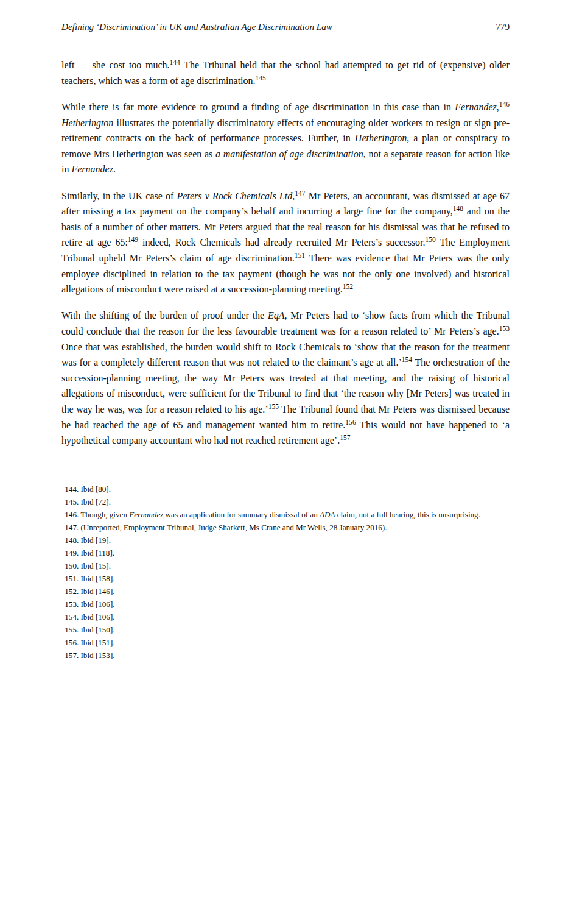Defining ‘Discrimination’ in UK and Australian Age Discrimination Law 779
left — she cost too much.144 The Tribunal held that the school had attempted to get rid of (expensive) older teachers, which was a form of age discrimination.145
While there is far more evidence to ground a finding of age discrimination in this case than in Fernandez,146 Hetherington illustrates the potentially discriminatory effects of encouraging older workers to resign or sign pre-retirement contracts on the back of performance processes. Further, in Hetherington, a plan or conspiracy to remove Mrs Hetherington was seen as a manifestation of age discrimination, not a separate reason for action like in Fernandez.
Similarly, in the UK case of Peters v Rock Chemicals Ltd,147 Mr Peters, an accountant, was dismissed at age 67 after missing a tax payment on the company’s behalf and incurring a large fine for the company,148 and on the basis of a number of other matters. Mr Peters argued that the real reason for his dismissal was that he refused to retire at age 65:149 indeed, Rock Chemicals had already recruited Mr Peters’s successor.150 The Employment Tribunal upheld Mr Peters’s claim of age discrimination.151 There was evidence that Mr Peters was the only employee disciplined in relation to the tax payment (though he was not the only one involved) and historical allegations of misconduct were raised at a succession-planning meeting.152
With the shifting of the burden of proof under the EqA, Mr Peters had to ‘show facts from which the Tribunal could conclude that the reason for the less favourable treatment was for a reason related to’ Mr Peters’s age.153 Once that was established, the burden would shift to Rock Chemicals to ‘show that the reason for the treatment was for a completely different reason that was not related to the claimant’s age at all.’154 The orchestration of the succession-planning meeting, the way Mr Peters was treated at that meeting, and the raising of historical allegations of misconduct, were sufficient for the Tribunal to find that ‘the reason why [Mr Peters] was treated in the way he was, was for a reason related to his age.’155 The Tribunal found that Mr Peters was dismissed because he had reached the age of 65 and management wanted him to retire.156 This would not have happened to ‘a hypothetical company accountant who had not reached retirement age’.157
Ibid [80].
Ibid [72].
Though, given Fernandez was an application for summary dismissal of an ADA claim, not a full hearing, this is unsurprising.
(Unreported, Employment Tribunal, Judge Sharkett, Ms Crane and Mr Wells, 28 January 2016).
Ibid [19].
Ibid [118].
Ibid [15].
Ibid [158].
Ibid [146].
Ibid [106].
Ibid [106].
Ibid [150].
Ibid [151].
Ibid [153].